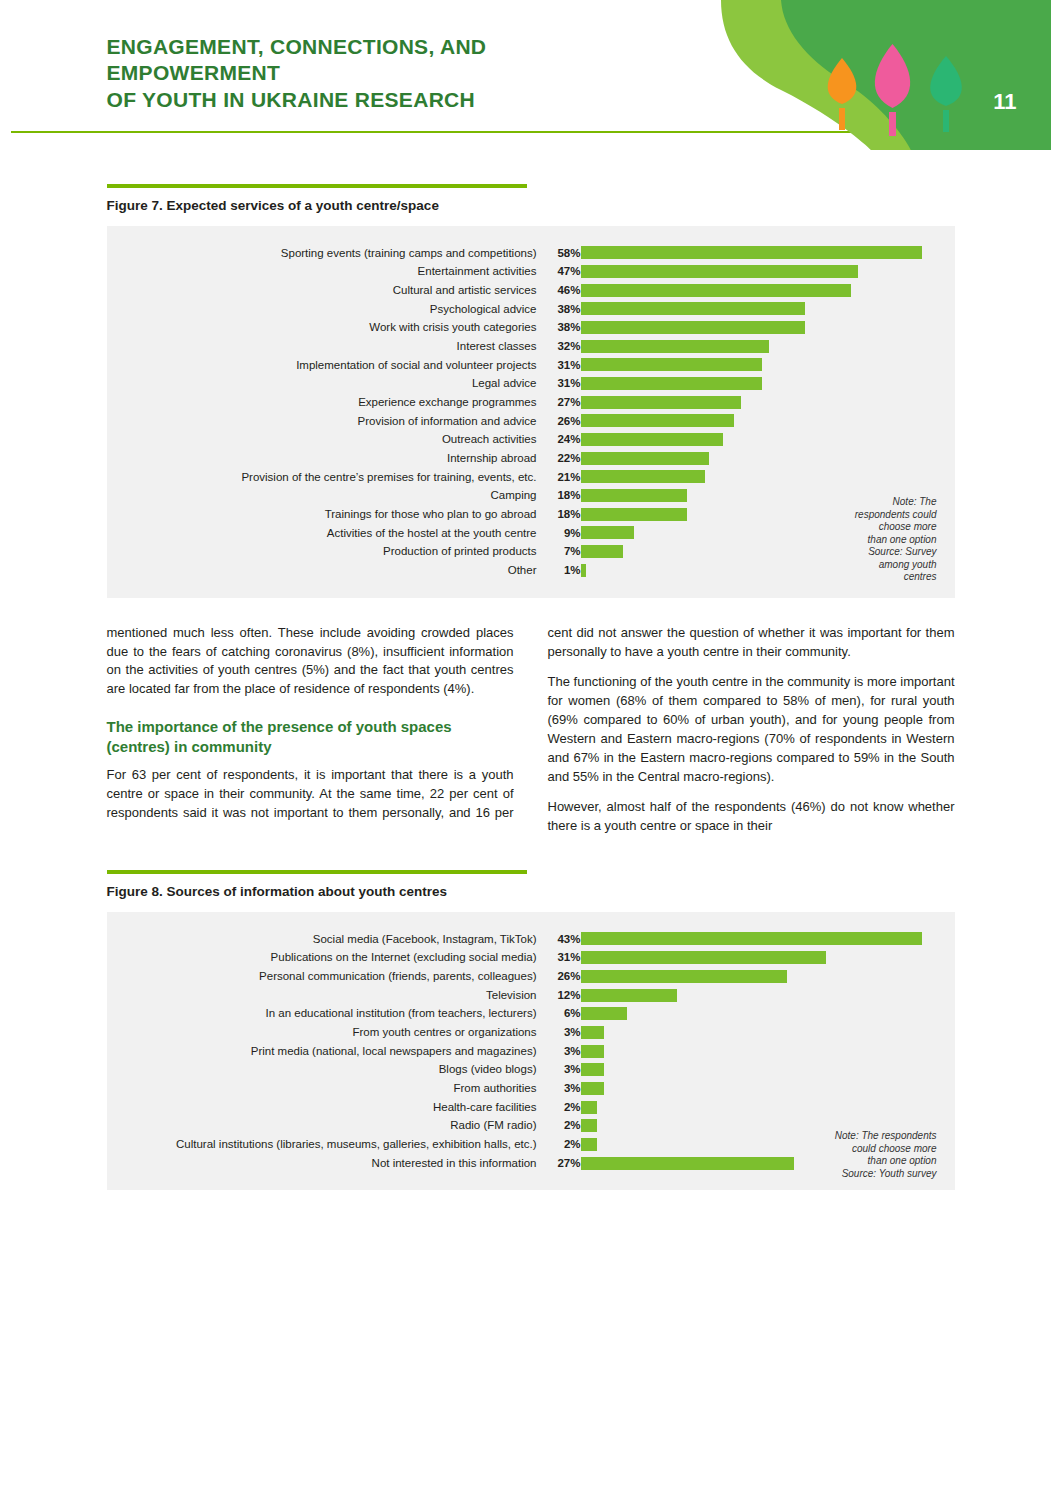11
Engagement, Connections, and Empowerment
of Youth in Ukraine Research
Figure 7. Expected services of a youth centre/space
| Sporting events (training camps and competitions) | 58% | |
| Entertainment activities | 47% | |
| Cultural and artistic services | 46% | |
| Psychological advice | 38% | |
| Work with crisis youth categories | 38% | |
| Interest classes | 32% | |
| Implementation of social and volunteer projects | 31% | |
| Legal advice | 31% | |
| Experience exchange programmes | 27% | |
| Provision of information and advice | 26% | |
| Outreach activities | 24% | |
| Internship abroad | 22% | |
| Provision of the centre’s premises for training, events, etc. | 21% | |
| Camping | 18% | |
| Trainings for those who plan to go abroad | 18% | |
| Activities of the hostel at the youth centre | 9% | |
| Production of printed products | 7% | |
| Other | 1% | |
Note: The
respondents could
choose more
than one option
Source: Survey
among youth
centres
mentioned much less often. These include avoiding crowded places due to the fears of catching coronavirus (8%), insufficient information on the activities of youth centres (5%) and the fact that youth centres are located far from the place of residence of respondents (4%).
The importance of the presence of youth spaces (centres) in community
For 63 per cent of respondents, it is important that there is a youth centre or space in their community. At the same time, 22 per cent of respondents said it was not important to them personally, and 16 per cent did not answer the question of whether it was important for them personally to have a youth centre in their community.
The functioning of the youth centre in the community is more important for women (68% of them compared to 58% of men), for rural youth (69% compared to 60% of urban youth), and for young people from Western and Eastern macro-regions (70% of respondents in Western and 67% in the Eastern macro-regions compared to 59% in the South and 55% in the Central macro-regions).
However, almost half of the respondents (46%) do not know whether there is a youth centre or space in their
Figure 8. Sources of information about youth centres
| Social media (Facebook, Instagram, TikTok) | 43% | |
| Publications on the Internet (excluding social media) | 31% | |
| Personal communication (friends, parents, colleagues) | 26% | |
| Television | 12% | |
| In an educational institution (from teachers, lecturers) | 6% | |
| From youth centres or organizations | 3% | |
| Print media (national, local newspapers and magazines) | 3% | |
| Blogs (video blogs) | 3% | |
| From authorities | 3% | |
| Health-care facilities | 2% | |
| Radio (FM radio) | 2% | |
| Cultural institutions (libraries, museums, galleries, exhibition halls, etc.) | 2% | |
| Not interested in this information | 27% | |
Note: The respondents
could choose more
than one option
Source: Youth survey